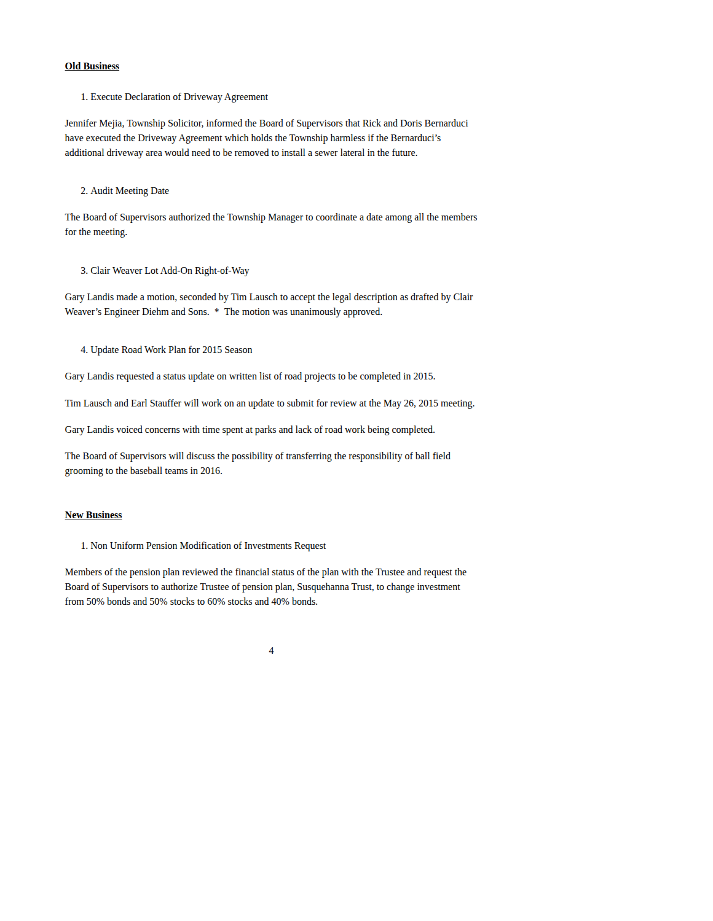Old Business
Execute Declaration of Driveway Agreement
Jennifer Mejia, Township Solicitor, informed the Board of Supervisors that Rick and Doris Bernarduci have executed the Driveway Agreement which holds the Township harmless if the Bernarduci’s additional driveway area would need to be removed to install a sewer lateral in the future.
Audit Meeting Date
The Board of Supervisors authorized the Township Manager to coordinate a date among all the members for the meeting.
Clair Weaver Lot Add-On Right-of-Way
Gary Landis made a motion, seconded by Tim Lausch to accept the legal description as drafted by Clair Weaver’s Engineer Diehm and Sons. * The motion was unanimously approved.
Update Road Work Plan for 2015 Season
Gary Landis requested a status update on written list of road projects to be completed in 2015.
Tim Lausch and Earl Stauffer will work on an update to submit for review at the May 26, 2015 meeting.
Gary Landis voiced concerns with time spent at parks and lack of road work being completed.
The Board of Supervisors will discuss the possibility of transferring the responsibility of ball field grooming to the baseball teams in 2016.
New Business
Non Uniform Pension Modification of Investments Request
Members of the pension plan reviewed the financial status of the plan with the Trustee and request the Board of Supervisors to authorize Trustee of pension plan, Susquehanna Trust, to change investment from 50% bonds and 50% stocks to 60% stocks and 40% bonds.
4